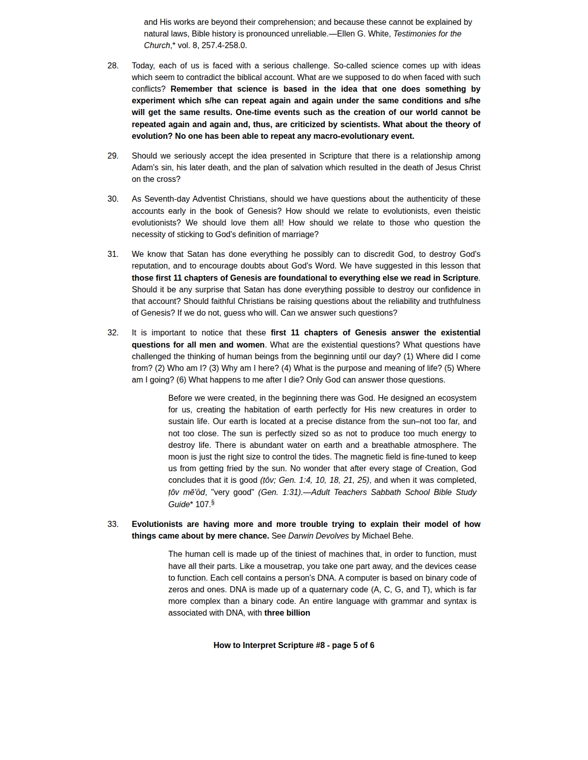and His works are beyond their comprehension; and because these cannot be explained by natural laws, Bible history is pronounced unreliable.—Ellen G. White, Testimonies for the Church,* vol. 8, 257.4-258.0.
28. Today, each of us is faced with a serious challenge. So-called science comes up with ideas which seem to contradict the biblical account. What are we supposed to do when faced with such conflicts? Remember that science is based in the idea that one does something by experiment which s/he can repeat again and again under the same conditions and s/he will get the same results. One-time events such as the creation of our world cannot be repeated again and again and, thus, are criticized by scientists. What about the theory of evolution? No one has been able to repeat any macro-evolutionary event.
29. Should we seriously accept the idea presented in Scripture that there is a relationship among Adam's sin, his later death, and the plan of salvation which resulted in the death of Jesus Christ on the cross?
30. As Seventh-day Adventist Christians, should we have questions about the authenticity of these accounts early in the book of Genesis? How should we relate to evolutionists, even theistic evolutionists? We should love them all! How should we relate to those who question the necessity of sticking to God's definition of marriage?
31. We know that Satan has done everything he possibly can to discredit God, to destroy God's reputation, and to encourage doubts about God's Word. We have suggested in this lesson that those first 11 chapters of Genesis are foundational to everything else we read in Scripture. Should it be any surprise that Satan has done everything possible to destroy our confidence in that account? Should faithful Christians be raising questions about the reliability and truthfulness of Genesis? If we do not, guess who will. Can we answer such questions?
32. It is important to notice that these first 11 chapters of Genesis answer the existential questions for all men and women. What are the existential questions? What questions have challenged the thinking of human beings from the beginning until our day? (1) Where did I come from? (2) Who am I? (3) Why am I here? (4) What is the purpose and meaning of life? (5) Where am I going? (6) What happens to me after I die? Only God can answer those questions.
Before we were created, in the beginning there was God. He designed an ecosystem for us, creating the habitation of earth perfectly for His new creatures in order to sustain life. Our earth is located at a precise distance from the sun–not too far, and not too close. The sun is perfectly sized so as not to produce too much energy to destroy life. There is abundant water on earth and a breathable atmosphere. The moon is just the right size to control the tides. The magnetic field is fine-tuned to keep us from getting fried by the sun. No wonder that after every stage of Creation, God concludes that it is good (ṭôv; Gen. 1:4, 10, 18, 21, 25), and when it was completed, ṭôv mĕ'ōd, "very good" (Gen. 1:31).—Adult Teachers Sabbath School Bible Study Guide* 107.§
33. Evolutionists are having more and more trouble trying to explain their model of how things came about by mere chance. See Darwin Devolves by Michael Behe.
The human cell is made up of the tiniest of machines that, in order to function, must have all their parts. Like a mousetrap, you take one part away, and the devices cease to function. Each cell contains a person's DNA. A computer is based on binary code of zeros and ones. DNA is made up of a quaternary code (A, C, G, and T), which is far more complex than a binary code. An entire language with grammar and syntax is associated with DNA, with three billion
How to Interpret Scripture #8 - page 5 of 6